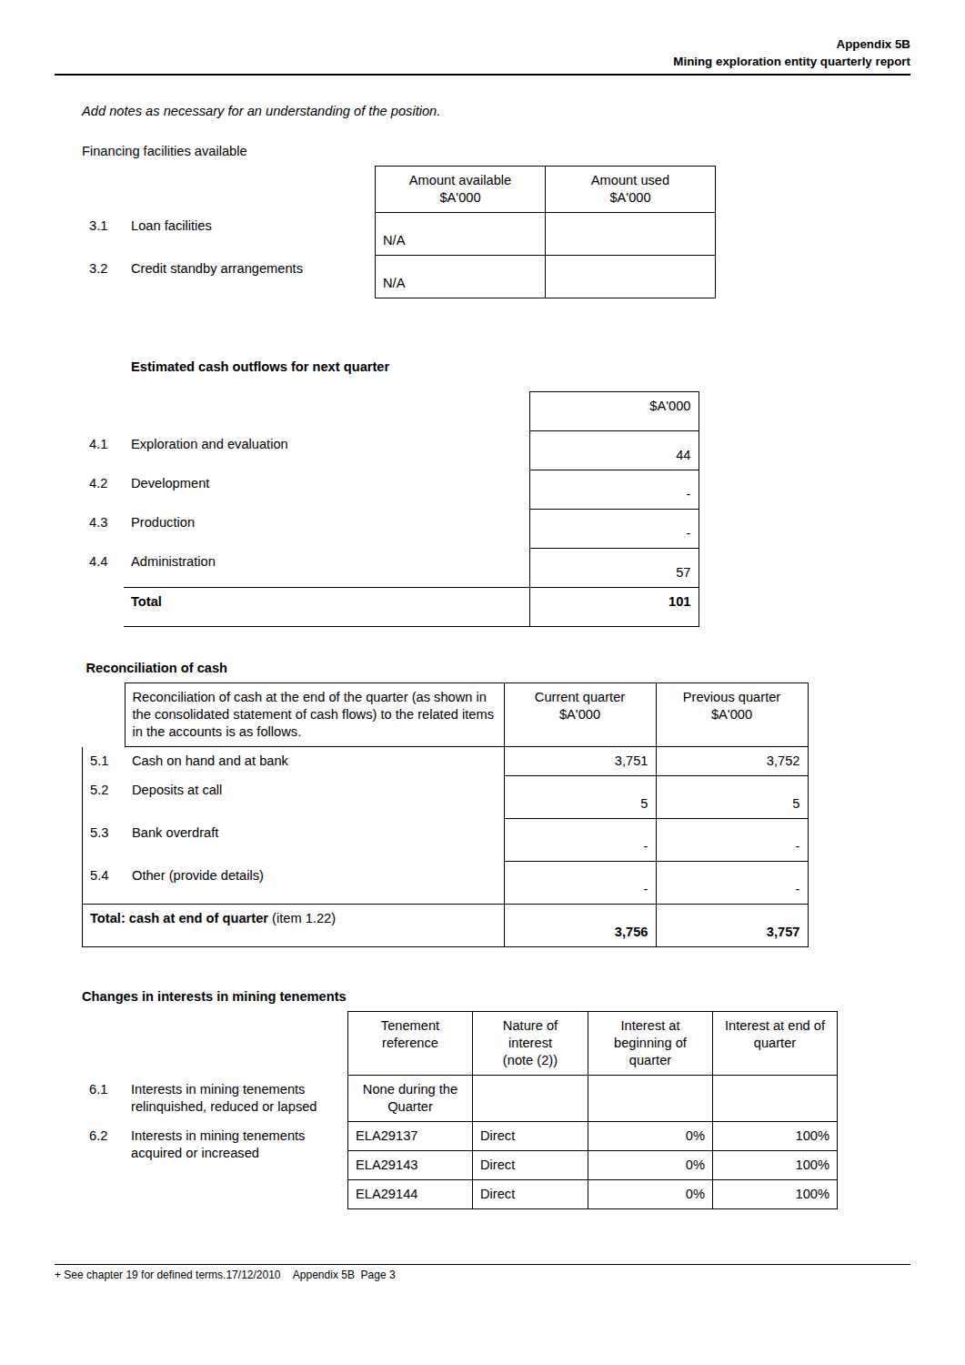Appendix 5B
Mining exploration entity quarterly report
Add notes as necessary for an understanding of the position.
Financing facilities available
| | | Amount available $A'000 | Amount used $A'000 |
| 3.1 | Loan facilities | N/A | |
| 3.2 | Credit standby arrangements | N/A | |
| | Estimated cash outflows for next quarter | |
| | | $A'000 |
| 4.1 | Exploration and evaluation | 44 |
| 4.2 | Development | - |
| 4.3 | Production | - |
| 4.4 | Administration | 57 |
| | Total | 101 |
| Reconciliation of cash | | |
| | Reconciliation of cash at the end of the quarter (as shown in the consolidated statement of cash flows) to the related items in the accounts is as follows. | Current quarter $A'000 | Previous quarter $A'000 |
| 5.1 | Cash on hand and at bank | 3,751 | 3,752 |
| 5.2 | Deposits at call | 5 | 5 |
| 5.3 | Bank overdraft | - | - |
| 5.4 | Other (provide details) | - | - |
| Total: cash at end of quarter (item 1.22) | 3,756 | 3,757 |
Changes in interests in mining tenements
| | | Tenement reference | Nature of interest (note (2)) | Interest at beginning of quarter | Interest at end of quarter |
| 6.1 | Interests in mining tenements relinquished, reduced or lapsed | None during the Quarter | | | |
| 6.2 | Interests in mining tenements acquired or increased | ELA29137 | Direct | 0% | 100% |
| ELA29143 | Direct | 0% | 100% |
| ELA29144 | Direct | 0% | 100% |
+ See chapter 19 for defined terms.17/12/2010 Appendix 5B Page 3